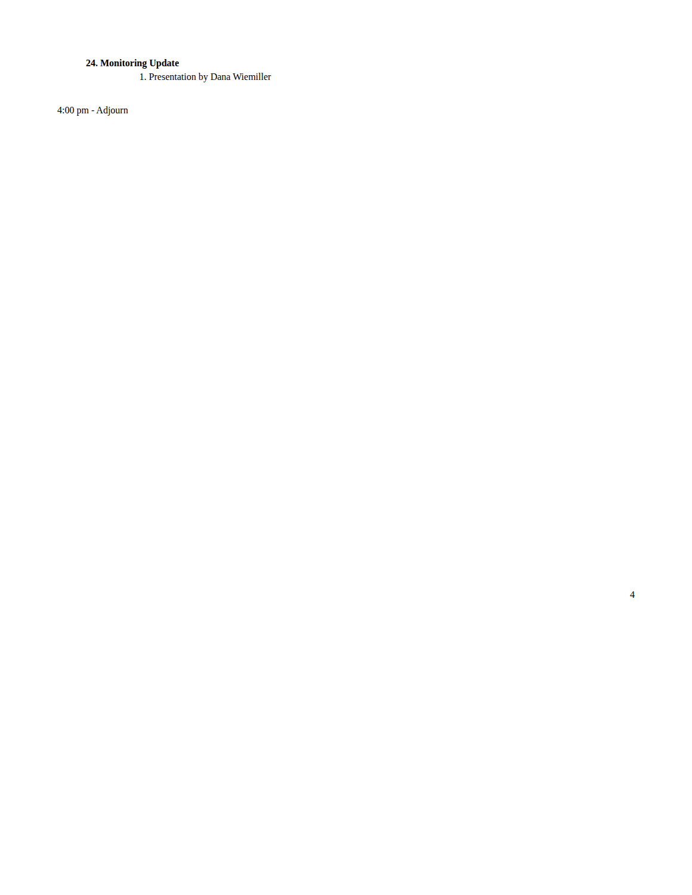24. Monitoring Update
Presentation by Dana Wiemiller
4:00 pm - Adjourn
4